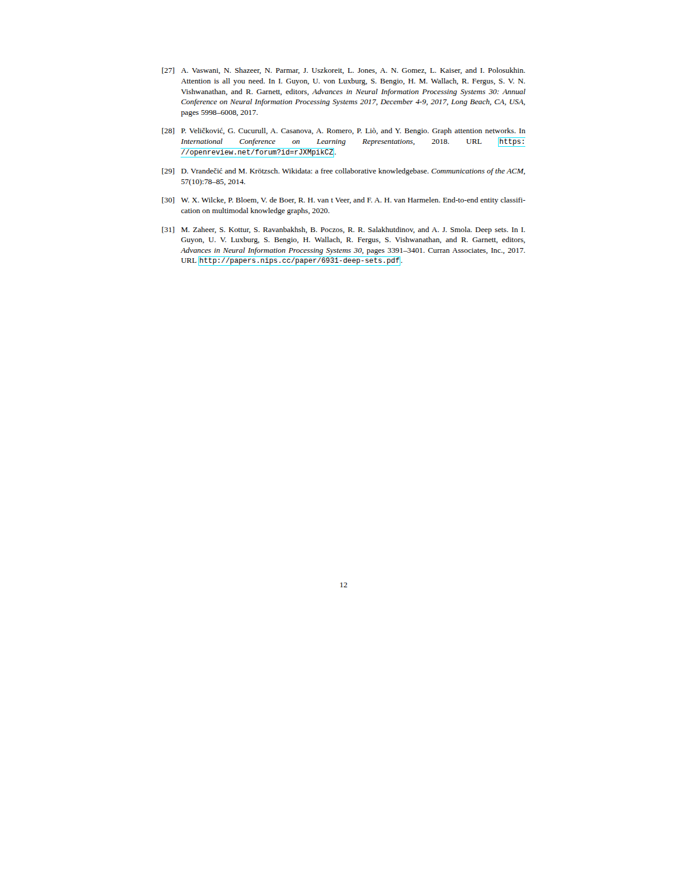[27] A. Vaswani, N. Shazeer, N. Parmar, J. Uszkoreit, L. Jones, A. N. Gomez, L. Kaiser, and I. Polosukhin. Attention is all you need. In I. Guyon, U. von Luxburg, S. Bengio, H. M. Wallach, R. Fergus, S. V. N. Vishwanathan, and R. Garnett, editors, Advances in Neural Information Processing Systems 30: Annual Conference on Neural Information Processing Systems 2017, December 4-9, 2017, Long Beach, CA, USA, pages 5998–6008, 2017.
[28] P. Veličković, G. Cucurull, A. Casanova, A. Romero, P. Liò, and Y. Bengio. Graph attention networks. In International Conference on Learning Representations, 2018. URL https://openreview.net/forum?id=rJXMpikCZ.
[29] D. Vrandečić and M. Krötzsch. Wikidata: a free collaborative knowledgebase. Communications of the ACM, 57(10):78–85, 2014.
[30] W. X. Wilcke, P. Bloem, V. de Boer, R. H. van t Veer, and F. A. H. van Harmelen. End-to-end entity classification on multimodal knowledge graphs, 2020.
[31] M. Zaheer, S. Kottur, S. Ravanbakhsh, B. Poczos, R. R. Salakhutdinov, and A. J. Smola. Deep sets. In I. Guyon, U. V. Luxburg, S. Bengio, H. Wallach, R. Fergus, S. Vishwanathan, and R. Garnett, editors, Advances in Neural Information Processing Systems 30, pages 3391–3401. Curran Associates, Inc., 2017. URL http://papers.nips.cc/paper/6931-deep-sets.pdf.
12